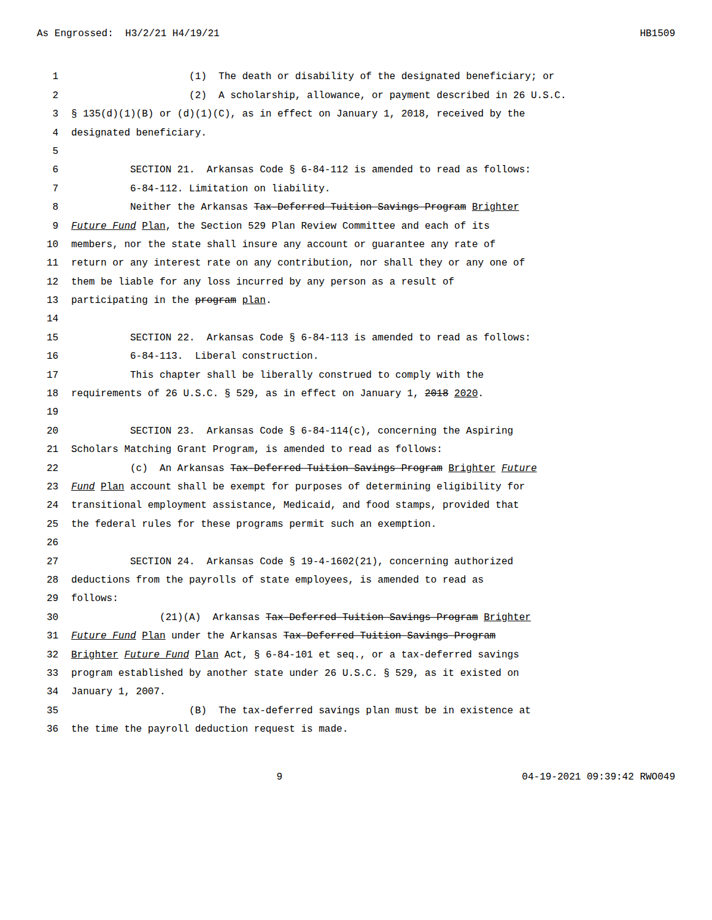As Engrossed: H3/2/21 H4/19/21 HB1509
(1) The death or disability of the designated beneficiary; or
(2) A scholarship, allowance, or payment described in 26 U.S.C.
§ 135(d)(1)(B) or (d)(1)(C), as in effect on January 1, 2018, received by the
designated beneficiary.
SECTION 21. Arkansas Code § 6-84-112 is amended to read as follows:
6-84-112. Limitation on liability.
Neither the Arkansas Tax-Deferred Tuition Savings Program Brighter
Future Fund Plan, the Section 529 Plan Review Committee and each of its
members, nor the state shall insure any account or guarantee any rate of
return or any interest rate on any contribution, nor shall they or any one of
them be liable for any loss incurred by any person as a result of
participating in the program plan.
SECTION 22. Arkansas Code § 6-84-113 is amended to read as follows:
6-84-113. Liberal construction.
This chapter shall be liberally construed to comply with the
requirements of 26 U.S.C. § 529, as in effect on January 1, 2018 2020.
SECTION 23. Arkansas Code § 6-84-114(c), concerning the Aspiring
Scholars Matching Grant Program, is amended to read as follows:
(c) An Arkansas Tax-Deferred Tuition Savings Program Brighter Future
Fund Plan account shall be exempt for purposes of determining eligibility for
transitional employment assistance, Medicaid, and food stamps, provided that
the federal rules for these programs permit such an exemption.
SECTION 24. Arkansas Code § 19-4-1602(21), concerning authorized
deductions from the payrolls of state employees, is amended to read as
follows:
(21)(A) Arkansas Tax-Deferred Tuition Savings Program Brighter
Future Fund Plan under the Arkansas Tax-Deferred Tuition Savings Program
Brighter Future Fund Plan Act, § 6-84-101 et seq., or a tax-deferred savings
program established by another state under 26 U.S.C. § 529, as it existed on
January 1, 2007.
(B) The tax-deferred savings plan must be in existence at
the time the payroll deduction request is made.
9 04-19-2021 09:39:42 RWO049